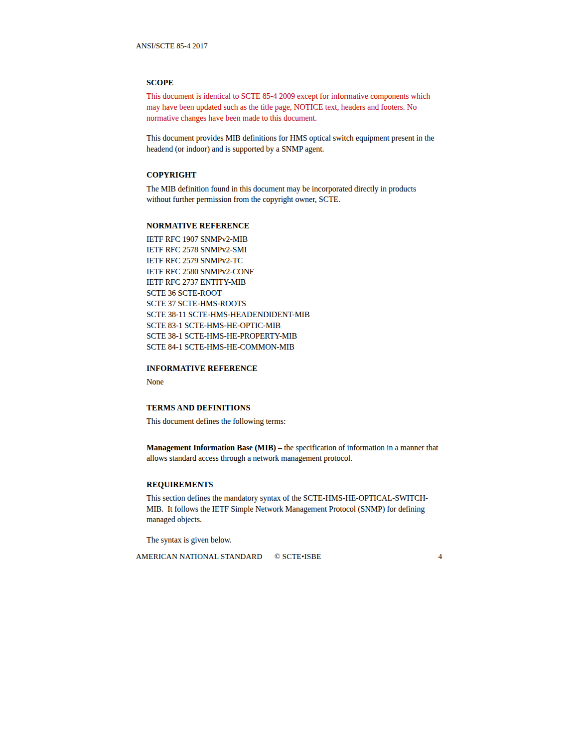ANSI/SCTE 85-4 2017
SCOPE
This document is identical to SCTE 85-4 2009 except for informative components which may have been updated such as the title page, NOTICE text, headers and footers. No normative changes have been made to this document.
This document provides MIB definitions for HMS optical switch equipment present in the headend (or indoor) and is supported by a SNMP agent.
COPYRIGHT
The MIB definition found in this document may be incorporated directly in products without further permission from the copyright owner, SCTE.
NORMATIVE REFERENCE
IETF RFC 1907 SNMPv2-MIB
IETF RFC 2578 SNMPv2-SMI
IETF RFC 2579 SNMPv2-TC
IETF RFC 2580 SNMPv2-CONF
IETF RFC 2737 ENTITY-MIB
SCTE 36 SCTE-ROOT
SCTE 37 SCTE-HMS-ROOTS
SCTE 38-11 SCTE-HMS-HEADENDIDENT-MIB
SCTE 83-1 SCTE-HMS-HE-OPTIC-MIB
SCTE 38-1 SCTE-HMS-HE-PROPERTY-MIB
SCTE 84-1 SCTE-HMS-HE-COMMON-MIB
INFORMATIVE REFERENCE
None
TERMS AND DEFINITIONS
This document defines the following terms:
Management Information Base (MIB) – the specification of information in a manner that allows standard access through a network management protocol.
REQUIREMENTS
This section defines the mandatory syntax of the SCTE-HMS-HE-OPTICAL-SWITCH-MIB. It follows the IETF Simple Network Management Protocol (SNMP) for defining managed objects.
The syntax is given below.
AMERICAN NATIONAL STANDARD © SCTE•ISBE 4